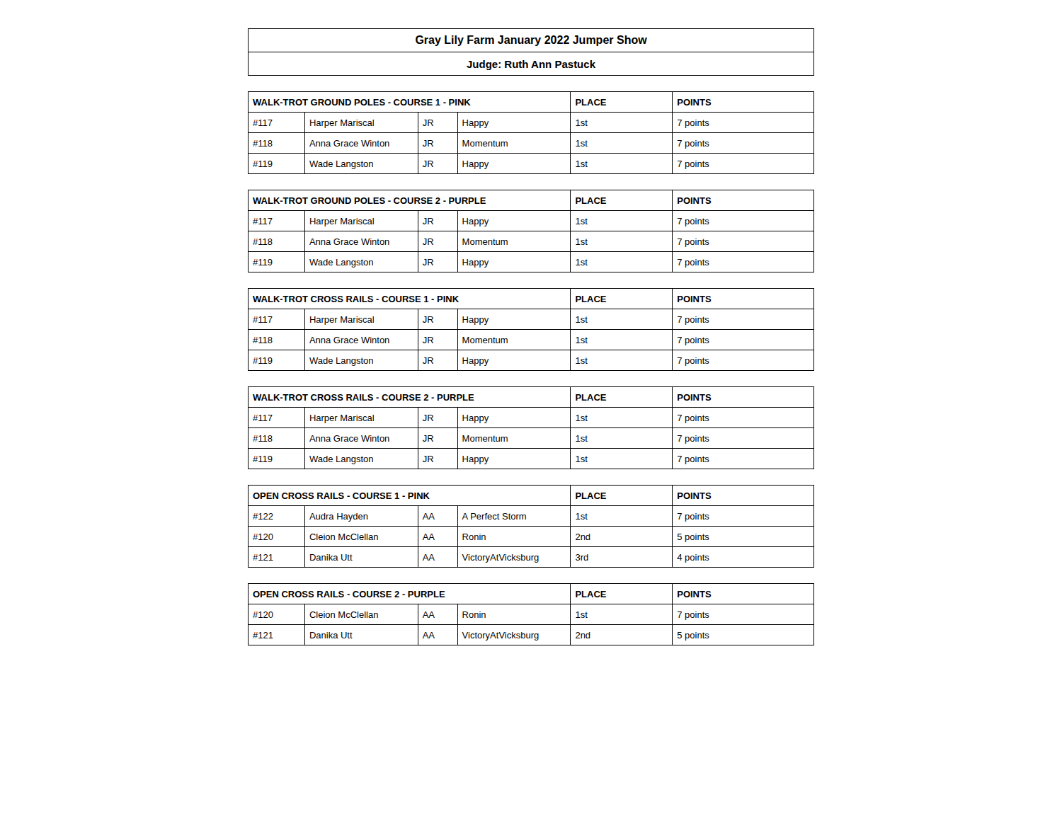| Gray Lily Farm January 2022 Jumper Show |
| Judge: Ruth Ann Pastuck |
| WALK-TROT GROUND POLES - COURSE 1 - PINK | PLACE | POINTS |
| #117 | Harper Mariscal | JR | Happy | 1st | 7 points |
| #118 | Anna Grace Winton | JR | Momentum | 1st | 7 points |
| #119 | Wade Langston | JR | Happy | 1st | 7 points |
| WALK-TROT GROUND POLES - COURSE 2 - PURPLE | PLACE | POINTS |
| #117 | Harper Mariscal | JR | Happy | 1st | 7 points |
| #118 | Anna Grace Winton | JR | Momentum | 1st | 7 points |
| #119 | Wade Langston | JR | Happy | 1st | 7 points |
| WALK-TROT CROSS RAILS - COURSE 1 - PINK | PLACE | POINTS |
| #117 | Harper Mariscal | JR | Happy | 1st | 7 points |
| #118 | Anna Grace Winton | JR | Momentum | 1st | 7 points |
| #119 | Wade Langston | JR | Happy | 1st | 7 points |
| WALK-TROT CROSS RAILS - COURSE 2 - PURPLE | PLACE | POINTS |
| #117 | Harper Mariscal | JR | Happy | 1st | 7 points |
| #118 | Anna Grace Winton | JR | Momentum | 1st | 7 points |
| #119 | Wade Langston | JR | Happy | 1st | 7 points |
| OPEN CROSS RAILS - COURSE 1 - PINK | PLACE | POINTS |
| #122 | Audra Hayden | AA | A Perfect Storm | 1st | 7 points |
| #120 | Cleion McClellan | AA | Ronin | 2nd | 5 points |
| #121 | Danika Utt | AA | VictoryAtVicksburg | 3rd | 4 points |
| OPEN CROSS RAILS - COURSE 2 - PURPLE | PLACE | POINTS |
| #120 | Cleion McClellan | AA | Ronin | 1st | 7 points |
| #121 | Danika Utt | AA | VictoryAtVicksburg | 2nd | 5 points |